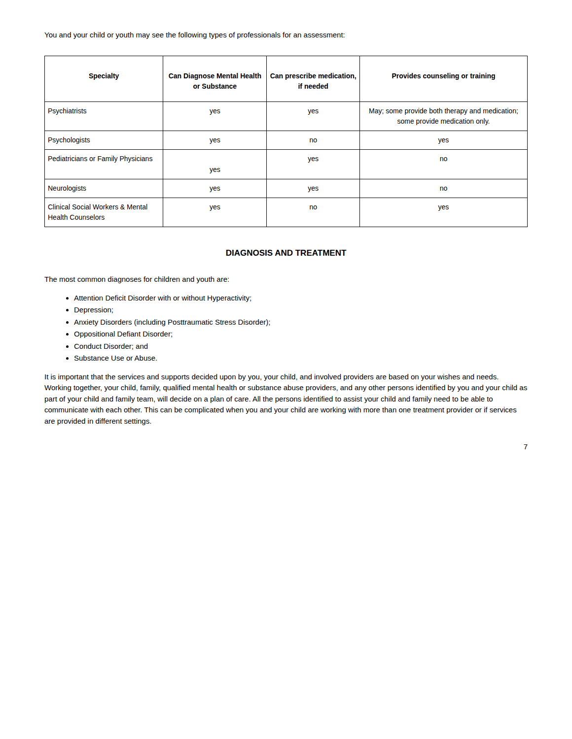You and your child or youth may see the following types of professionals for an assessment:
| Specialty | Can Diagnose Mental Health or Substance | Can prescribe medication, if needed | Provides counseling or training |
| --- | --- | --- | --- |
| Psychiatrists | yes | yes | May; some provide both therapy and medication; some provide medication only. |
| Psychologists | yes | no | yes |
| Pediatricians or Family Physicians | yes | yes | no |
| Neurologists | yes | yes | no |
| Clinical Social Workers & Mental Health Counselors | yes | no | yes |
DIAGNOSIS AND TREATMENT
The most common diagnoses for children and youth are:
Attention Deficit Disorder with or without Hyperactivity;
Depression;
Anxiety Disorders (including Posttraumatic Stress Disorder);
Oppositional Defiant Disorder;
Conduct Disorder; and
Substance Use or Abuse.
It is important that the services and supports decided upon by you, your child, and involved providers are based on your wishes and needs. Working together, your child, family, qualified mental health or substance abuse providers, and any other persons identified by you and your child as part of your child and family team, will decide on a plan of care. All the persons identified to assist your child and family need to be able to communicate with each other. This can be complicated when you and your child are working with more than one treatment provider or if services are provided in different settings.
7